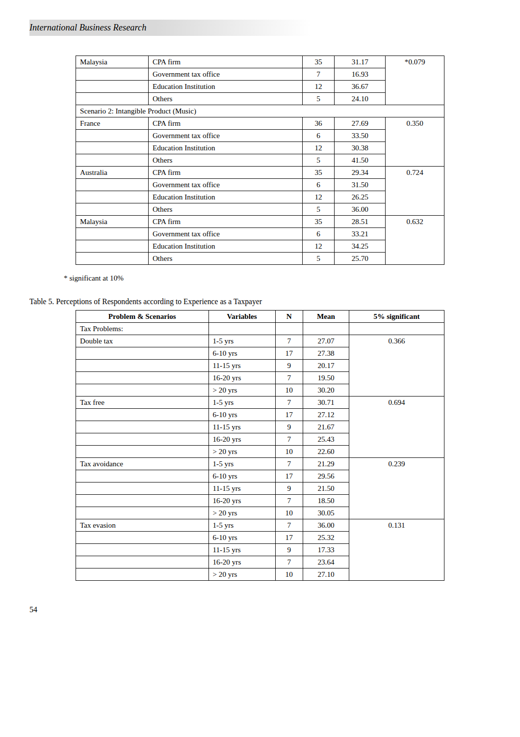International Business Research
| Malaysia | CPA firm | 35 | 31.17 | *0.079 |
| | Government tax office | 7 | 16.93 |
| | Education Institution | 12 | 36.67 |
| | Others | 5 | 24.10 |
| Scenario 2: Intangible Product (Music) |
| France | CPA firm | 36 | 27.69 | 0.350 |
| | Government tax office | 6 | 33.50 |
| | Education Institution | 12 | 30.38 |
| | Others | 5 | 41.50 |
| Australia | CPA firm | 35 | 29.34 | 0.724 |
| | Government tax office | 6 | 31.50 |
| | Education Institution | 12 | 26.25 |
| | Others | 5 | 36.00 |
| Malaysia | CPA firm | 35 | 28.51 | 0.632 |
| | Government tax office | 6 | 33.21 |
| | Education Institution | 12 | 34.25 |
| | Others | 5 | 25.70 |
* significant at 10%
Table 5. Perceptions of Respondents according to Experience as a Taxpayer
| Problem & Scenarios | Variables | N | Mean | 5% significant |
| --- | --- | --- | --- | --- |
| Tax Problems: | | | | |
| Double tax | 1-5 yrs | 7 | 27.07 | 0.366 |
| | 6-10 yrs | 17 | 27.38 |
| | 11-15 yrs | 9 | 20.17 |
| | 16-20 yrs | 7 | 19.50 |
| | > 20 yrs | 10 | 30.20 |
| Tax free | 1-5 yrs | 7 | 30.71 | 0.694 |
| | 6-10 yrs | 17 | 27.12 |
| | 11-15 yrs | 9 | 21.67 |
| | 16-20 yrs | 7 | 25.43 |
| | > 20 yrs | 10 | 22.60 |
| Tax avoidance | 1-5 yrs | 7 | 21.29 | 0.239 |
| | 6-10 yrs | 17 | 29.56 |
| | 11-15 yrs | 9 | 21.50 |
| | 16-20 yrs | 7 | 18.50 |
| | > 20 yrs | 10 | 30.05 |
| Tax evasion | 1-5 yrs | 7 | 36.00 | 0.131 |
| | 6-10 yrs | 17 | 25.32 |
| | 11-15 yrs | 9 | 17.33 |
| | 16-20 yrs | 7 | 23.64 |
| | > 20 yrs | 10 | 27.10 |
54